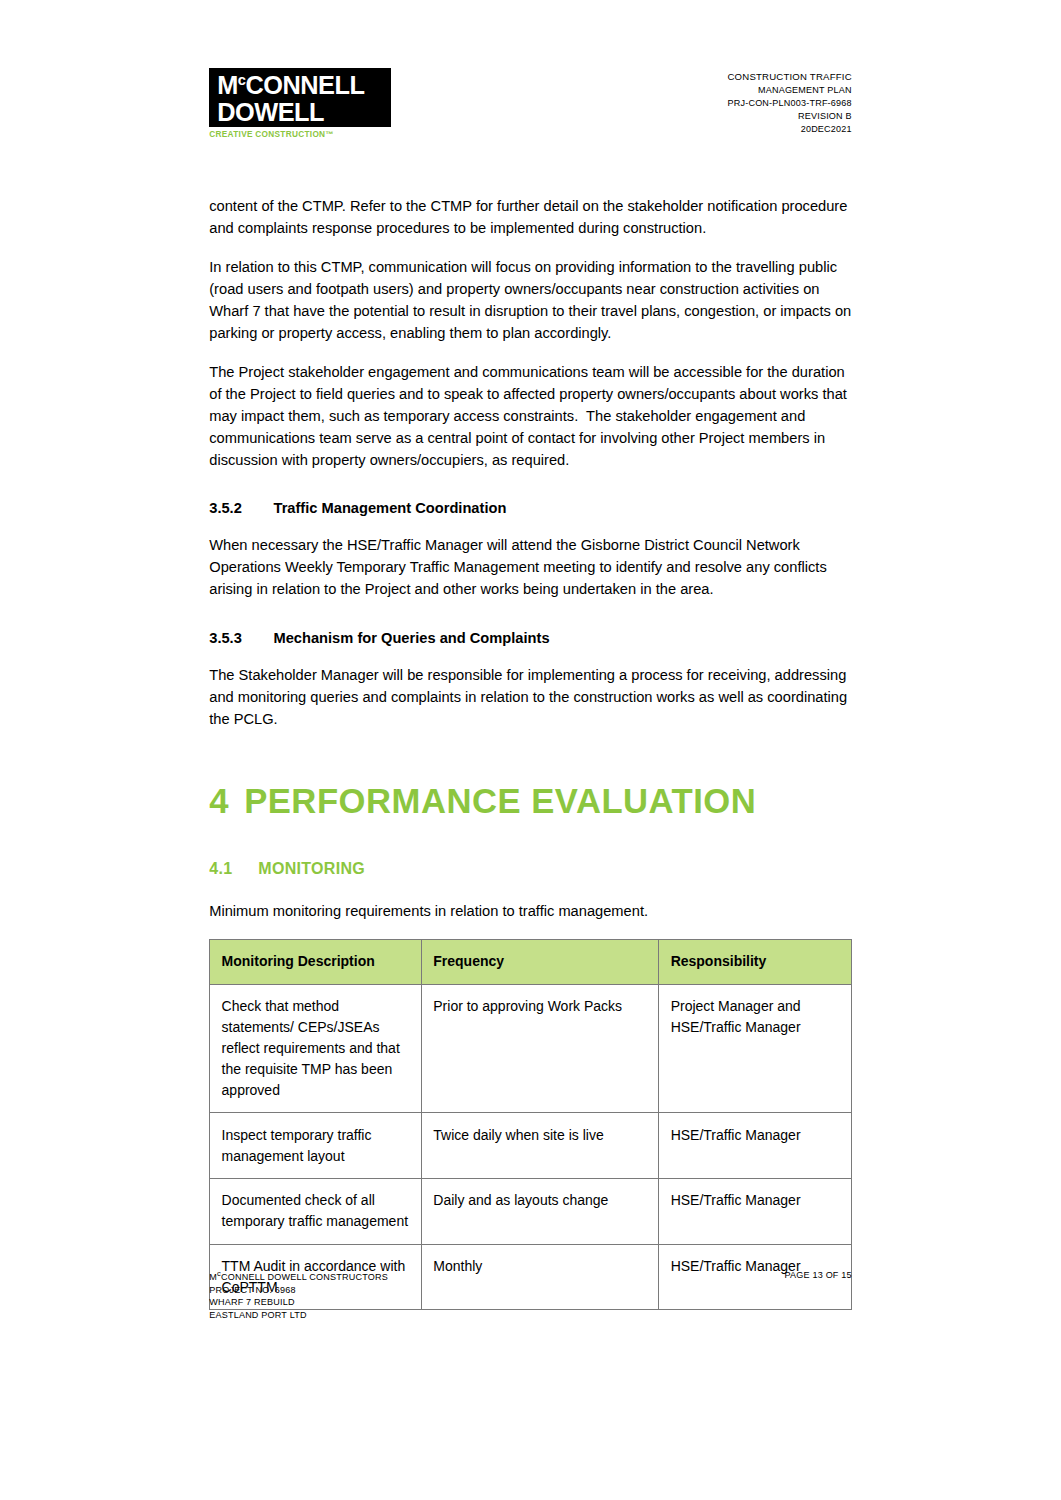McCONNELL
DOWELL
CREATIVE CONSTRUCTION™
CONSTRUCTION TRAFFIC
MANAGEMENT PLAN
PRJ-CON-PLN003-TRF-6968
REVISION B
20DEC2021
content of the CTMP. Refer to the CTMP for further detail on the stakeholder notification procedure and complaints response procedures to be implemented during construction.
In relation to this CTMP, communication will focus on providing information to the travelling public (road users and footpath users) and property owners/occupants near construction activities on Wharf 7 that have the potential to result in disruption to their travel plans, congestion, or impacts on parking or property access, enabling them to plan accordingly.
The Project stakeholder engagement and communications team will be accessible for the duration of the Project to field queries and to speak to affected property owners/occupants about works that may impact them, such as temporary access constraints. The stakeholder engagement and communications team serve as a central point of contact for involving other Project members in discussion with property owners/occupiers, as required.
3.5.2 Traffic Management Coordination
When necessary the HSE/Traffic Manager will attend the Gisborne District Council Network Operations Weekly Temporary Traffic Management meeting to identify and resolve any conflicts arising in relation to the Project and other works being undertaken in the area.
3.5.3 Mechanism for Queries and Complaints
The Stakeholder Manager will be responsible for implementing a process for receiving, addressing and monitoring queries and complaints in relation to the construction works as well as coordinating the PCLG.
4 PERFORMANCE EVALUATION
4.1 MONITORING
Minimum monitoring requirements in relation to traffic management.
| Monitoring Description | Frequency | Responsibility |
| --- | --- | --- |
| Check that method statements/ CEPs/JSEAs reflect requirements and that the requisite TMP has been approved | Prior to approving Work Packs | Project Manager and HSE/Traffic Manager |
| Inspect temporary traffic management layout | Twice daily when site is live | HSE/Traffic Manager |
| Documented check of all temporary traffic management | Daily and as layouts change | HSE/Traffic Manager |
| TTM Audit in accordance with CoPTTM | Monthly | HSE/Traffic Manager |
McCONNELL DOWELL CONSTRUCTORS
PROJECT NO. 6968
WHARF 7 REBUILD
EASTLAND PORT LTD
PAGE 13 OF 15